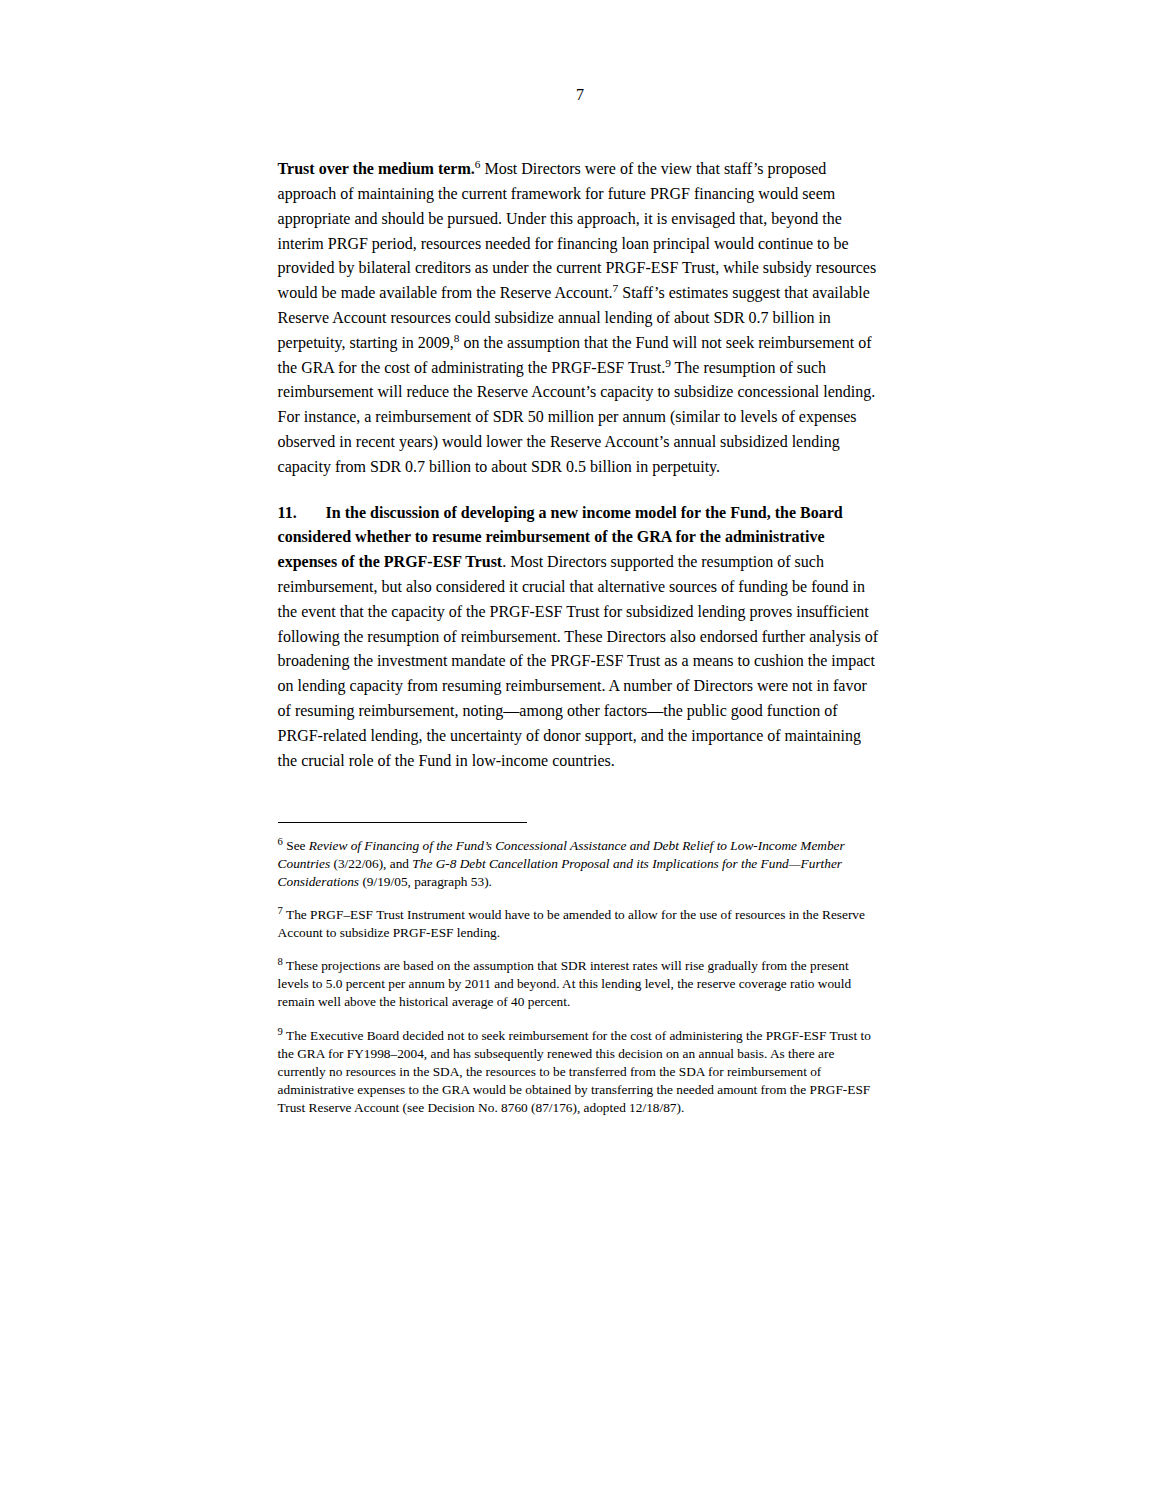7
Trust over the medium term.6 Most Directors were of the view that staff’s proposed approach of maintaining the current framework for future PRGF financing would seem appropriate and should be pursued. Under this approach, it is envisaged that, beyond the interim PRGF period, resources needed for financing loan principal would continue to be provided by bilateral creditors as under the current PRGF-ESF Trust, while subsidy resources would be made available from the Reserve Account.7 Staff’s estimates suggest that available Reserve Account resources could subsidize annual lending of about SDR 0.7 billion in perpetuity, starting in 2009,8 on the assumption that the Fund will not seek reimbursement of the GRA for the cost of administrating the PRGF-ESF Trust.9 The resumption of such reimbursement will reduce the Reserve Account’s capacity to subsidize concessional lending. For instance, a reimbursement of SDR 50 million per annum (similar to levels of expenses observed in recent years) would lower the Reserve Account’s annual subsidized lending capacity from SDR 0.7 billion to about SDR 0.5 billion in perpetuity.
11. In the discussion of developing a new income model for the Fund, the Board considered whether to resume reimbursement of the GRA for the administrative expenses of the PRGF-ESF Trust. Most Directors supported the resumption of such reimbursement, but also considered it crucial that alternative sources of funding be found in the event that the capacity of the PRGF-ESF Trust for subsidized lending proves insufficient following the resumption of reimbursement. These Directors also endorsed further analysis of broadening the investment mandate of the PRGF-ESF Trust as a means to cushion the impact on lending capacity from resuming reimbursement. A number of Directors were not in favor of resuming reimbursement, noting—among other factors—the public good function of PRGF-related lending, the uncertainty of donor support, and the importance of maintaining the crucial role of the Fund in low-income countries.
6 See Review of Financing of the Fund’s Concessional Assistance and Debt Relief to Low-Income Member Countries (3/22/06), and The G-8 Debt Cancellation Proposal and its Implications for the Fund—Further Considerations (9/19/05, paragraph 53).
7 The PRGF–ESF Trust Instrument would have to be amended to allow for the use of resources in the Reserve Account to subsidize PRGF-ESF lending.
8 These projections are based on the assumption that SDR interest rates will rise gradually from the present levels to 5.0 percent per annum by 2011 and beyond. At this lending level, the reserve coverage ratio would remain well above the historical average of 40 percent.
9 The Executive Board decided not to seek reimbursement for the cost of administering the PRGF-ESF Trust to the GRA for FY1998–2004, and has subsequently renewed this decision on an annual basis. As there are currently no resources in the SDA, the resources to be transferred from the SDA for reimbursement of administrative expenses to the GRA would be obtained by transferring the needed amount from the PRGF-ESF Trust Reserve Account (see Decision No. 8760 (87/176), adopted 12/18/87).